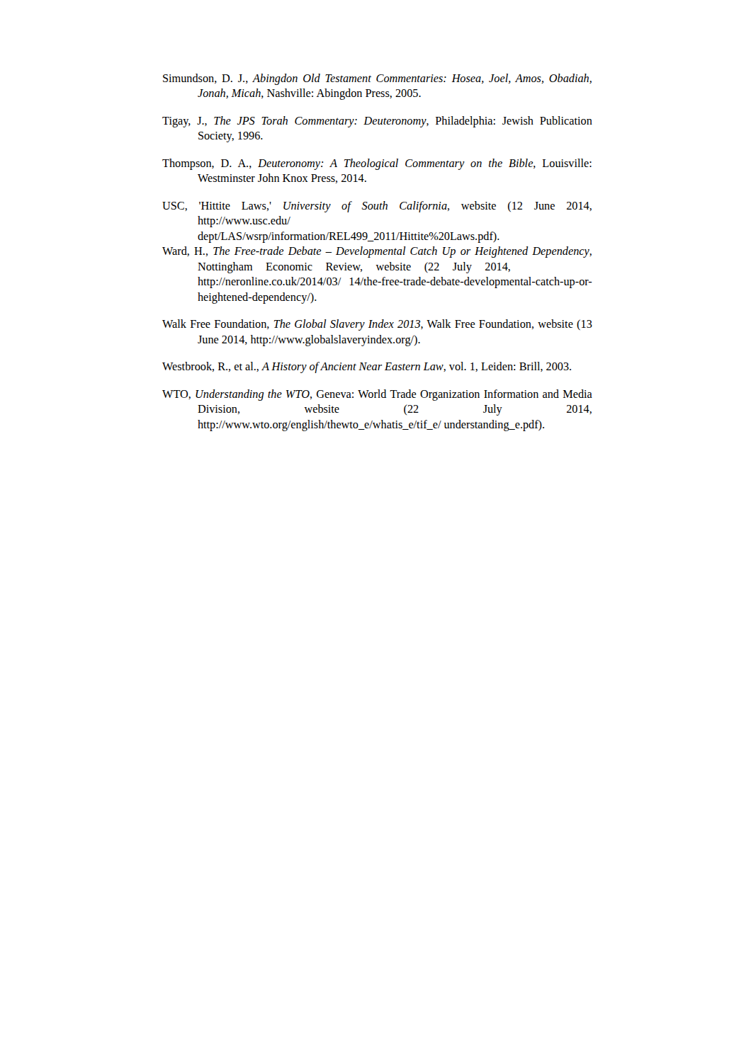Simundson, D. J., Abingdon Old Testament Commentaries: Hosea, Joel, Amos, Obadiah, Jonah, Micah, Nashville: Abingdon Press, 2005.
Tigay, J., The JPS Torah Commentary: Deuteronomy, Philadelphia: Jewish Publication Society, 1996.
Thompson, D. A., Deuteronomy: A Theological Commentary on the Bible, Louisville: Westminster John Knox Press, 2014.
USC, 'Hittite Laws,' University of South California, website (12 June 2014, http://www.usc.edu/ dept/LAS/wsrp/information/REL499_2011/Hittite%20Laws.pdf).
Ward, H., The Free-trade Debate – Developmental Catch Up or Heightened Dependency, Nottingham Economic Review, website (22 July 2014, http://neronline.co.uk/2014/03/ 14/the-free-trade-debate-developmental-catch-up-or-heightened-dependency/).
Walk Free Foundation, The Global Slavery Index 2013, Walk Free Foundation, website (13 June 2014, http://www.globalslaveryindex.org/).
Westbrook, R., et al., A History of Ancient Near Eastern Law, vol. 1, Leiden: Brill, 2003.
WTO, Understanding the WTO, Geneva: World Trade Organization Information and Media Division, website (22 July 2014, http://www.wto.org/english/thewto_e/whatis_e/tif_e/ understanding_e.pdf).